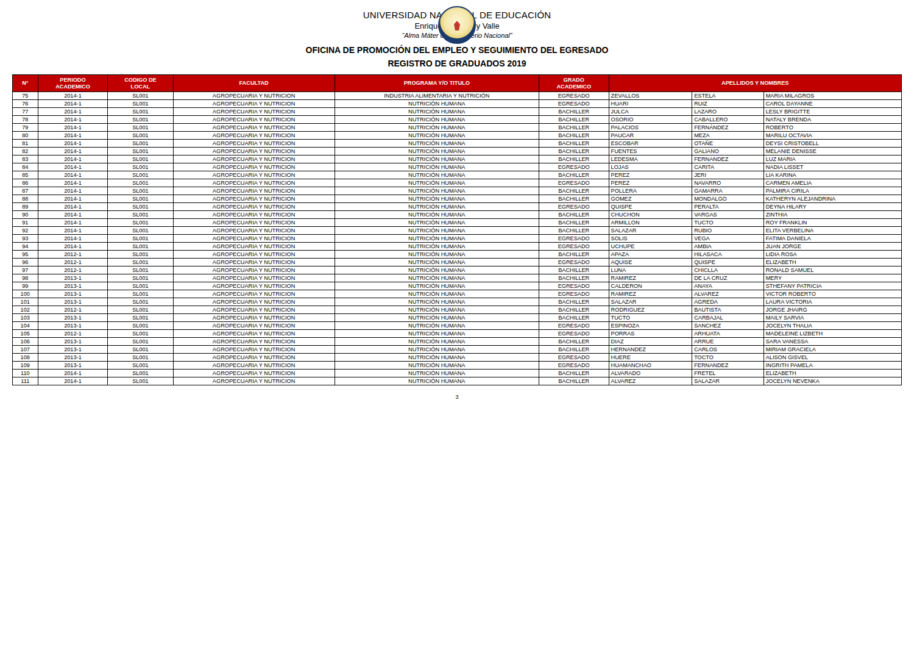UNIVERSIDAD NACIONAL DE EDUCACIÓN
Enrique Guzmán y Valle
“Alma Máter del Magisterio Nacional”
OFICINA DE PROMOCIÓN DEL EMPLEO Y SEGUIMIENTO DEL EGRESADO
REGISTRO DE GRADUADOS 2019
| N° | PERIODO ACADEMICO | CODIGO DE LOCAL | FACULTAD | PROGRAMA Y/O TITULO | GRADO ACADEMICO | APELLIDOS Y NOMBRES |
| --- | --- | --- | --- | --- | --- | --- |
| 75 | 2014-1 | SL001 | AGROPECUARIA Y NUTRICION | INDUSTRIA ALIMENTARIA Y NUTRICIÓN | EGRESADO | ZEVALLOS | ESTELA | MARIA MILAGROS |
| 76 | 2014-1 | SL001 | AGROPECUARIA Y NUTRICION | NUTRICIÓN HUMANA | EGRESADO | HUARI | RUIZ | CAROL DAYANNE |
| 77 | 2014-1 | SL001 | AGROPECUARIA Y NUTRICION | NUTRICIÓN HUMANA | BACHILLER | JULCA | LAZARO | LESLY BRIGITTE |
| 78 | 2014-1 | SL001 | AGROPECUARIA Y NUTRICION | NUTRICIÓN HUMANA | BACHILLER | OSORIO | CABALLERO | NATALY BRENDA |
| 79 | 2014-1 | SL001 | AGROPECUARIA Y NUTRICION | NUTRICIÓN HUMANA | BACHILLER | PALACIOS | FERNÁNDEZ | ROBERTO |
| 80 | 2014-1 | SL001 | AGROPECUARIA Y NUTRICION | NUTRICIÓN HUMANA | BACHILLER | PAUCAR | MEZA | MARILU OCTAVIA |
| 81 | 2014-1 | SL001 | AGROPECUARIA Y NUTRICION | NUTRICIÓN HUMANA | BACHILLER | ESCOBAR | OTAÑE | DEYSI CRISTOBELL |
| 82 | 2014-1 | SL001 | AGROPECUARIA Y NUTRICION | NUTRICIÓN HUMANA | BACHILLER | FUENTES | GALIANO | MELANIE DENISSE |
| 83 | 2014-1 | SL001 | AGROPECUARIA Y NUTRICION | NUTRICIÓN HUMANA | BACHILLER | LEDESMA | FERNANDEZ | LUZ MARIA |
| 84 | 2014-1 | SL001 | AGROPECUARIA Y NUTRICION | NUTRICIÓN HUMANA | EGRESADO | LOJAS | CARITA | NADIA LISSET |
| 85 | 2014-1 | SL001 | AGROPECUARIA Y NUTRICION | NUTRICIÓN HUMANA | BACHILLER | PEREZ | JERI | LIA KARINA |
| 86 | 2014-1 | SL001 | AGROPECUARIA Y NUTRICION | NUTRICIÓN HUMANA | EGRESADO | PEREZ | NAVARRO | CARMEN AMELIA |
| 87 | 2014-1 | SL001 | AGROPECUARIA Y NUTRICION | NUTRICIÓN HUMANA | BACHILLER | POLLERA | GAMARRA | PALMIRA CIRILA |
| 88 | 2014-1 | SL001 | AGROPECUARIA Y NUTRICION | NUTRICIÓN HUMANA | BACHILLER | GOMEZ | MONDALGO | KATHERYN ALEJANDRINA |
| 89 | 2014-1 | SL001 | AGROPECUARIA Y NUTRICION | NUTRICIÓN HUMANA | EGRESADO | QUISPE | PERALTA | DEYNA HILARY |
| 90 | 2014-1 | SL001 | AGROPECUARIA Y NUTRICION | NUTRICIÓN HUMANA | BACHILLER | CHUCHON | VARGAS | ZINTHIA |
| 91 | 2014-1 | SL001 | AGROPECUARIA Y NUTRICION | NUTRICIÓN HUMANA | BACHILLER | ARMILLON | TUCTO | ROY FRANKLIN |
| 92 | 2014-1 | SL001 | AGROPECUARIA Y NUTRICION | NUTRICIÓN HUMANA | BACHILLER | SALAZAR | RUBIO | ELITA VERBELINA |
| 93 | 2014-1 | SL001 | AGROPECUARIA Y NUTRICION | NUTRICIÓN HUMANA | EGRESADO | SOLIS | VEGA | FATIMA DANIELA |
| 94 | 2014-1 | SL001 | AGROPECUARIA Y NUTRICION | NUTRICIÓN HUMANA | EGRESADO | UCHUPE | AMBIA | JUAN JORGE |
| 95 | 2012-1 | SL001 | AGROPECUARIA Y NUTRICION | NUTRICIÓN HUMANA | BACHILLER | APAZA | HILASACA | LIDIA ROSA |
| 96 | 2012-1 | SL001 | AGROPECUARIA Y NUTRICION | NUTRICIÓN HUMANA | EGRESADO | AQUISE | QUISPE | ELIZABETH |
| 97 | 2012-1 | SL001 | AGROPECUARIA Y NUTRICION | NUTRICIÓN HUMANA | BACHILLER | LUNA | CHICLLA | RONALD SAMUEL |
| 98 | 2013-1 | SL001 | AGROPECUARIA Y NUTRICION | NUTRICIÓN HUMANA | BACHILLER | RAMIREZ | DE LA CRUZ | MERY |
| 99 | 2013-1 | SL001 | AGROPECUARIA Y NUTRICION | NUTRICIÓN HUMANA | EGRESADO | CALDERON | ANAYA | STHEFANY PATRICIA |
| 100 | 2013-1 | SL001 | AGROPECUARIA Y NUTRICION | NUTRICIÓN HUMANA | EGRESADO | RAMIREZ | ALVAREZ | VICTOR ROBERTO |
| 101 | 2013-1 | SL001 | AGROPECUARIA Y NUTRICION | NUTRICIÓN HUMANA | BACHILLER | SALAZAR | AGREDA | LAURA VICTORIA |
| 102 | 2012-1 | SL001 | AGROPECUARIA Y NUTRICION | NUTRICIÓN HUMANA | BACHILLER | RODRIGUEZ | BAUTISTA | JORGE JHAIRG |
| 103 | 2013-1 | SL001 | AGROPECUARIA Y NUTRICION | NUTRICIÓN HUMANA | BACHILLER | TUCTO | CARBAJAL | MAILY SARVIA |
| 104 | 2013-1 | SL001 | AGROPECUARIA Y NUTRICION | NUTRICIÓN HUMANA | EGRESADO | ESPINOZA | SANCHEZ | JOCELYN THALIA |
| 105 | 2012-1 | SL001 | AGROPECUARIA Y NUTRICION | NUTRICIÓN HUMANA | EGRESADO | PORRAS | ARHUATA | MADELEINE LIZBETH |
| 106 | 2013-1 | SL001 | AGROPECUARIA Y NUTRICION | NUTRICIÓN HUMANA | BACHILLER | DIAZ | ARRUE | SARA VANESSA |
| 107 | 2013-1 | SL001 | AGROPECUARIA Y NUTRICION | NUTRICIÓN HUMANA | BACHILLER | HERNANDEZ | CARLOS | MIRIAM GRACIELA |
| 108 | 2013-1 | SL001 | AGROPECUARIA Y NUTRICION | NUTRICIÓN HUMANA | EGRESADO | HUERE | TOCTO | ALISON GISVEL |
| 109 | 2013-1 | SL001 | AGROPECUARIA Y NUTRICION | NUTRICIÓN HUMANA | EGRESADO | HUAMANCHAO | FERNANDEZ | INGRITH PAMELA |
| 110 | 2014-1 | SL001 | AGROPECUARIA Y NUTRICION | NUTRICIÓN HUMANA | BACHILLER | ALVARADO | FRETEL | ELIZABETH |
| 111 | 2014-1 | SL001 | AGROPECUARIA Y NUTRICION | NUTRICIÓN HUMANA | BACHILLER | ALVAREZ | SALAZAR | JOCELYN NEVENKA |
3